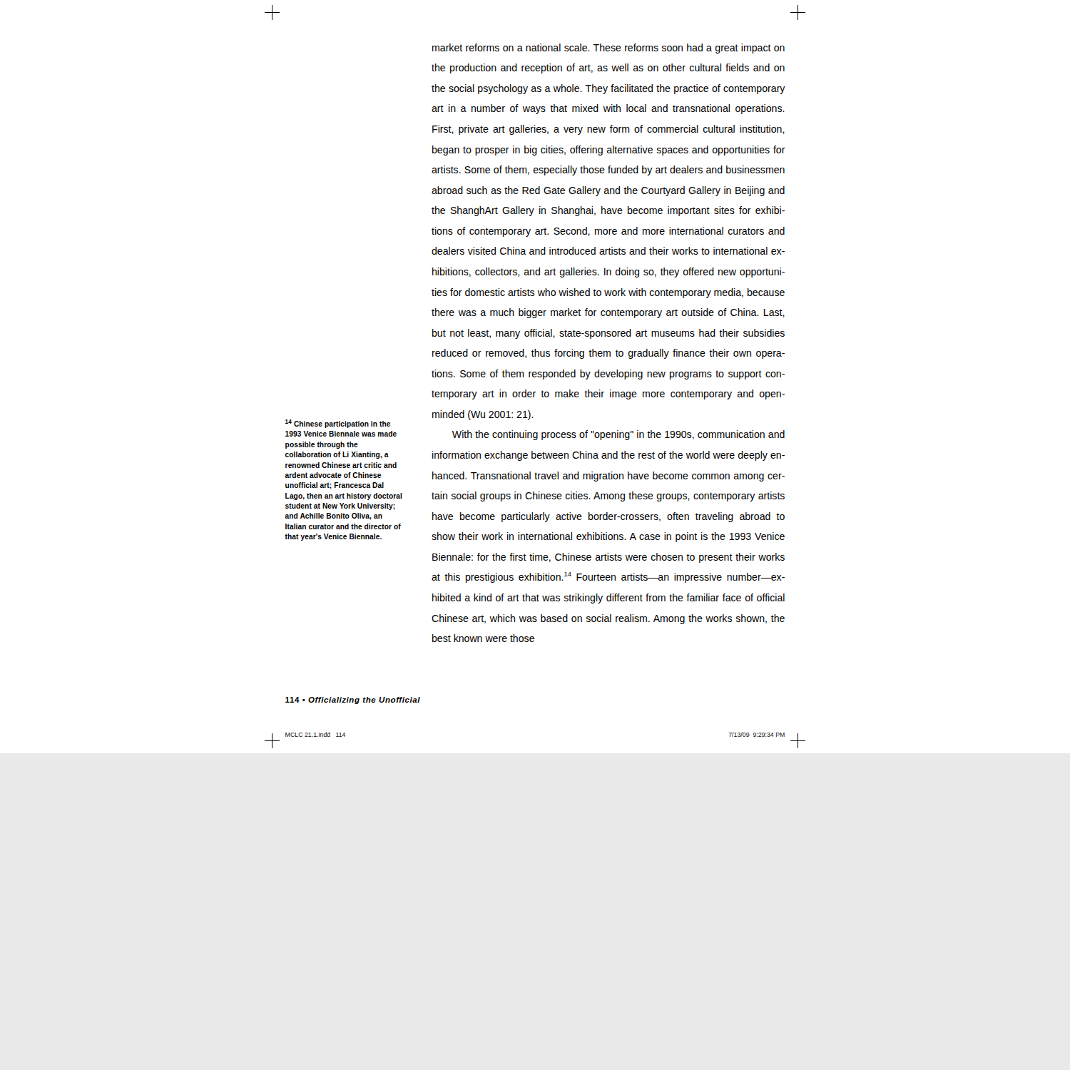14 Chinese participation in the 1993 Venice Biennale was made possible through the collaboration of Li Xianting, a renowned Chinese art critic and ardent advocate of Chinese unofficial art; Francesca Dal Lago, then an art history doctoral student at New York University; and Achille Bonito Oliva, an Italian curator and the director of that year's Venice Biennale.
market reforms on a national scale. These reforms soon had a great impact on the production and reception of art, as well as on other cultural fields and on the social psychology as a whole. They facilitated the practice of contemporary art in a number of ways that mixed with local and transnational operations. First, private art galleries, a very new form of commercial cultural institution, began to prosper in big cities, offering alternative spaces and opportunities for artists. Some of them, especially those funded by art dealers and businessmen abroad such as the Red Gate Gallery and the Courtyard Gallery in Beijing and the ShanghArt Gallery in Shanghai, have become important sites for exhibitions of contemporary art. Second, more and more international curators and dealers visited China and introduced artists and their works to international exhibitions, collectors, and art galleries. In doing so, they offered new opportunities for domestic artists who wished to work with contemporary media, because there was a much bigger market for contemporary art outside of China. Last, but not least, many official, state-sponsored art museums had their subsidies reduced or removed, thus forcing them to gradually finance their own operations. Some of them responded by developing new programs to support contemporary art in order to make their image more contemporary and open-minded (Wu 2001: 21).
With the continuing process of "opening" in the 1990s, communication and information exchange between China and the rest of the world were deeply enhanced. Transnational travel and migration have become common among certain social groups in Chinese cities. Among these groups, contemporary artists have become particularly active border-crossers, often traveling abroad to show their work in international exhibitions. A case in point is the 1993 Venice Biennale: for the first time, Chinese artists were chosen to present their works at this prestigious exhibition.14 Fourteen artists—an impressive number—exhibited a kind of art that was strikingly different from the familiar face of official Chinese art, which was based on social realism. Among the works shown, the best known were those
114 • Officializing the Unofficial
MCLC 21.1.indd 114 7/13/09 9:29:34 PM